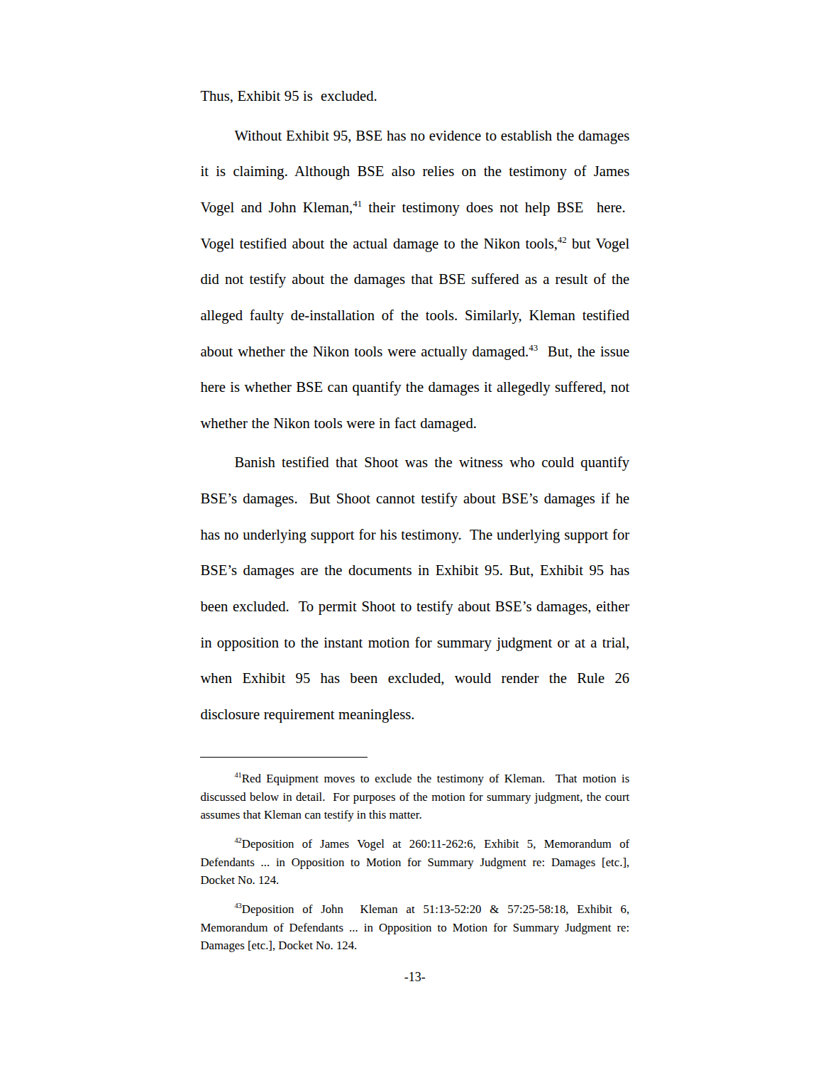Thus, Exhibit 95 is excluded.
Without Exhibit 95, BSE has no evidence to establish the damages it is claiming. Although BSE also relies on the testimony of James Vogel and John Kleman,41 their testimony does not help BSE here. Vogel testified about the actual damage to the Nikon tools,42 but Vogel did not testify about the damages that BSE suffered as a result of the alleged faulty de-installation of the tools. Similarly, Kleman testified about whether the Nikon tools were actually damaged.43 But, the issue here is whether BSE can quantify the damages it allegedly suffered, not whether the Nikon tools were in fact damaged.
Banish testified that Shoot was the witness who could quantify BSE’s damages. But Shoot cannot testify about BSE’s damages if he has no underlying support for his testimony. The underlying support for BSE’s damages are the documents in Exhibit 95. But, Exhibit 95 has been excluded. To permit Shoot to testify about BSE’s damages, either in opposition to the instant motion for summary judgment or at a trial, when Exhibit 95 has been excluded, would render the Rule 26 disclosure requirement meaningless.
41Red Equipment moves to exclude the testimony of Kleman. That motion is discussed below in detail. For purposes of the motion for summary judgment, the court assumes that Kleman can testify in this matter.
42Deposition of James Vogel at 260:11-262:6, Exhibit 5, Memorandum of Defendants ... in Opposition to Motion for Summary Judgment re: Damages [etc.], Docket No. 124.
43Deposition of John Kleman at 51:13-52:20 & 57:25-58:18, Exhibit 6, Memorandum of Defendants ... in Opposition to Motion for Summary Judgment re: Damages [etc.], Docket No. 124.
-13-